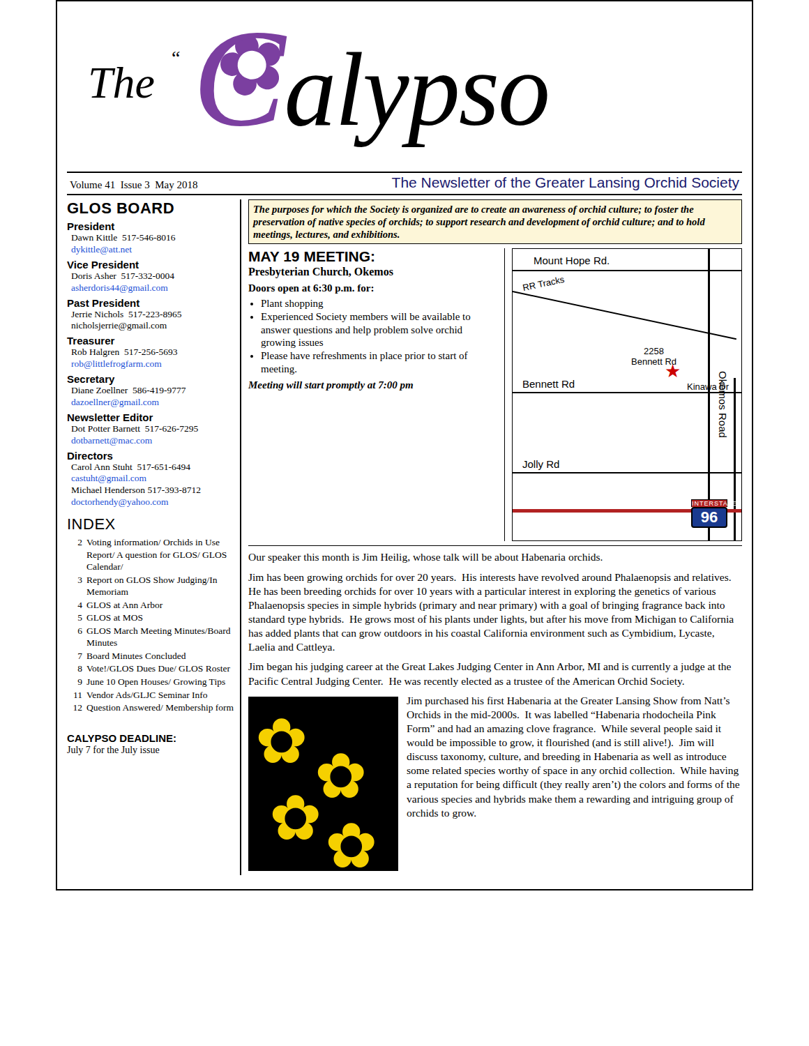The “ ✿ Calypso
Volume 41 Issue 3 May 2018
The Newsletter of the Greater Lansing Orchid Society
GLOS BOARD
President
Dawn Kittle 517-546-8016
dykittle@att.net
Vice President
Doris Asher 517-332-0004
asherdoris44@gmail.com
Past President
Jerrie Nichols 517-223-8965
nicholsjerrie@gmail.com
Treasurer
Rob Halgren 517-256-5693
rob@littlefrogfarm.com
Secretary
Diane Zoellner 586-419-9777
dazoellner@gmail.com
Newsletter Editor
Dot Potter Barnett 517-626-7295
dotbarnett@mac.com
Directors
Carol Ann Stuht 517-651-6494
castuht@gmail.com
Michael Henderson 517-393-8712
doctorhendy@yahoo.com
INDEX
2 Voting information/ Orchids in Use Report/ A question for GLOS/ GLOS Calendar/
3 Report on GLOS Show Judging/In Memoriam
4 GLOS at Ann Arbor
5 GLOS at MOS
6 GLOS March Meeting Minutes/Board Minutes
7 Board Minutes Concluded
8 Vote!/GLOS Dues Due/ GLOS Roster
9 June 10 Open Houses/ Growing Tips
11 Vendor Ads/GLJC Seminar Info
12 Question Answered/ Membership form
CALYPSO DEADLINE:
July 7 for the July issue
The purposes for which the Society is organized are to create an awareness of orchid culture; to foster the preservation of native species of orchids; to support research and development of orchid culture; and to hold meetings, lectures, and exhibitions.
MAY 19 MEETING:
Presbyterian Church, Okemos
Doors open at 6:30 p.m. for:
Plant shopping
Experienced Society members will be available to answer questions and help problem solve orchid growing issues
Please have refreshments in place prior to start of meeting.
Meeting will start promptly at 7:00 pm
Mount Hope Rd. RR Tracks 2258
Bennett Rd ★ Bennett Rd Kinawa Dr Okemos Road Jolly Rd
INTERSTATE
96
Our speaker this month is Jim Heilig, whose talk will be about Habenaria orchids.
Jim has been growing orchids for over 20 years. His interests have revolved around Phalaenopsis and relatives. He has been breeding orchids for over 10 years with a particular interest in exploring the genetics of various Phalaenopsis species in simple hybrids (primary and near primary) with a goal of bringing fragrance back into standard type hybrids. He grows most of his plants under lights, but after his move from Michigan to California has added plants that can grow outdoors in his coastal California environment such as Cymbidium, Lycaste, Laelia and Cattleya.
Jim began his judging career at the Great Lakes Judging Center in Ann Arbor, MI and is currently a judge at the Pacific Central Judging Center. He was recently elected as a trustee of the American Orchid Society.
✿ ✿ ✿ ✿
Jim purchased his first Habenaria at the Greater Lansing Show from Natt’s Orchids in the mid-2000s. It was labelled “Habenaria rhodocheila Pink Form” and had an amazing clove fragrance. While several people said it would be impossible to grow, it flourished (and is still alive!). Jim will discuss taxonomy, culture, and breeding in Habenaria as well as introduce some related species worthy of space in any orchid collection. While having a reputation for being difficult (they really aren’t) the colors and forms of the various species and hybrids make them a rewarding and intriguing group of orchids to grow.